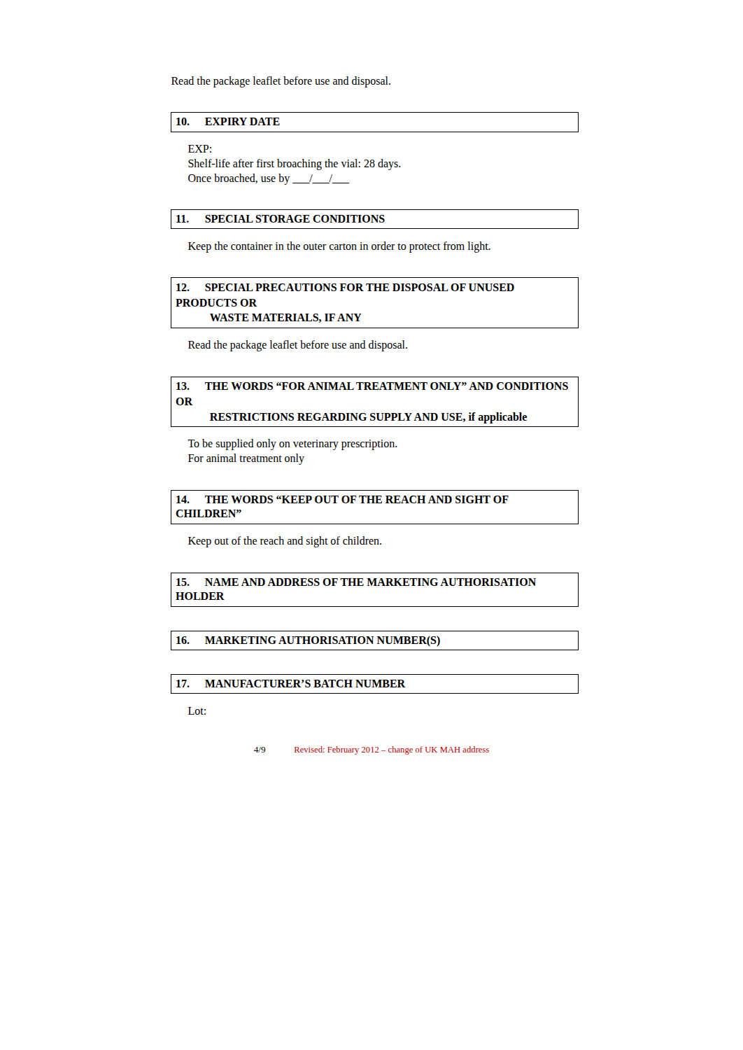Read the package leaflet before use and disposal.
10. EXPIRY DATE
EXP:
Shelf-life after first broaching the vial: 28 days.
Once broached, use by ___/___/___
11. SPECIAL STORAGE CONDITIONS
Keep the container in the outer carton in order to protect from light.
12. SPECIAL PRECAUTIONS FOR THE DISPOSAL OF UNUSED PRODUCTS ORWASTE MATERIALS, IF ANY
Read the package leaflet before use and disposal.
13. THE WORDS “FOR ANIMAL TREATMENT ONLY” AND CONDITIONS ORRESTRICTIONS REGARDING SUPPLY AND USE, if applicable
To be supplied only on veterinary prescription.
For animal treatment only
14. THE WORDS “KEEP OUT OF THE REACH AND SIGHT OF CHILDREN”
Keep out of the reach and sight of children.
15. NAME AND ADDRESS OF THE MARKETING AUTHORISATION HOLDER
16. MARKETING AUTHORISATION NUMBER(S)
17. MANUFACTURER’S BATCH NUMBER
Lot:
4/9 Revised: February 2012 – change of UK MAH address